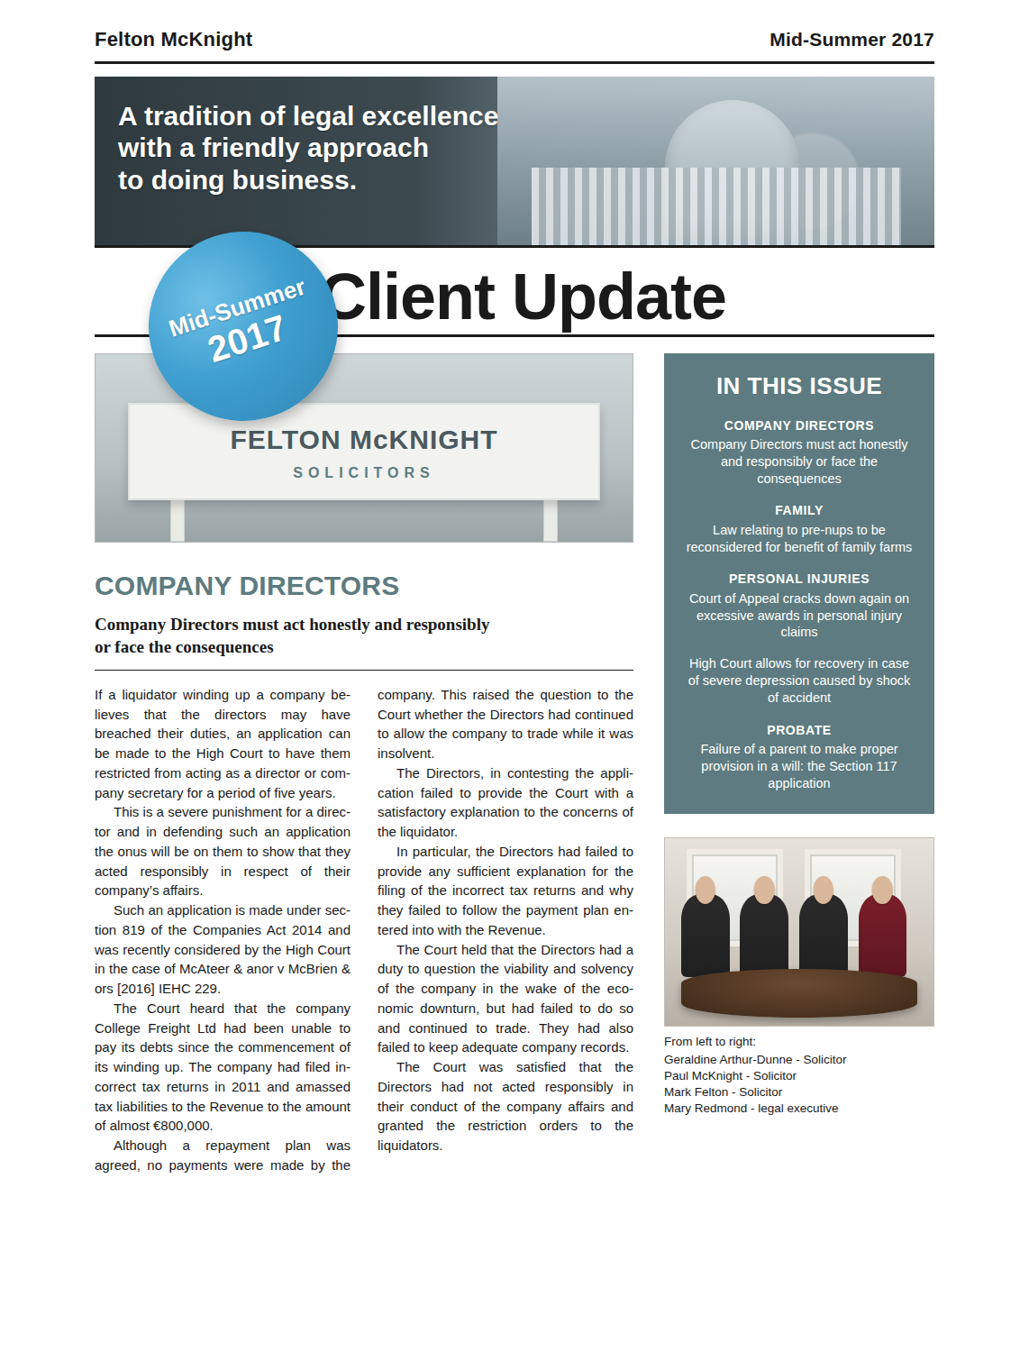Felton McKnight
Mid-Summer 2017
A tradition of legal excellence
with a friendly approach
to doing business.
Mid-Summer 2017
Client Update
FELTON McKNIGHT
SOLICITORS
COMPANY DIRECTORS
Company Directors must act honestly and responsibly
or face the consequences
If a liquidator winding up a company believes that the directors may have breached their duties, an application can be made to the High Court to have them restricted from acting as a director or company secretary for a period of five years.
This is a severe punishment for a director and in defending such an application the onus will be on them to show that they acted responsibly in respect of their company’s affairs.
Such an application is made under section 819 of the Companies Act 2014 and was recently considered by the High Court in the case of McAteer & anor v McBrien & ors [2016] IEHC 229.
The Court heard that the company College Freight Ltd had been unable to pay its debts since the commencement of its winding up. The company had filed incorrect tax returns in 2011 and amassed tax liabilities to the Revenue to the amount of almost €800,000.
Although a repayment plan was agreed, no payments were made by the company. This raised the question to the Court whether the Directors had continued to allow the company to trade while it was insolvent.
The Directors, in contesting the application failed to provide the Court with a satisfactory explanation to the concerns of the liquidator.
In particular, the Directors had failed to provide any sufficient explanation for the filing of the incorrect tax returns and why they failed to follow the payment plan entered into with the Revenue.
The Court held that the Directors had a duty to question the viability and solvency of the company in the wake of the economic downturn, but had failed to do so and continued to trade. They had also failed to keep adequate company records.
The Court was satisfied that the Directors had not acted responsibly in their conduct of the company affairs and granted the restriction orders to the liquidators.
IN THIS ISSUE
COMPANY DIRECTORS
Company Directors must act honestly and responsibly or face the consequences
FAMILY
Law relating to pre-nups to be reconsidered for benefit of family farms
PERSONAL INJURIES
Court of Appeal cracks down again on excessive awards in personal injury claims
High Court allows for recovery in case of severe depression caused by shock of accident
PROBATE
Failure of a parent to make proper provision in a will: the Section 117 application
From left to right:
Geraldine Arthur-Dunne - Solicitor
Paul McKnight - Solicitor
Mark Felton - Solicitor
Mary Redmond - legal executive